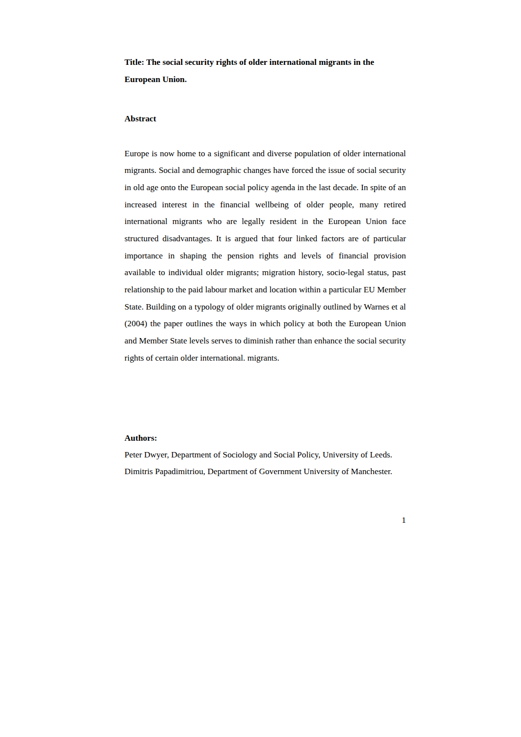Title: The social security rights of older international migrants in the European Union.
Abstract
Europe is now home to a significant and diverse population of older international migrants. Social and demographic changes have forced the issue of social security in old age onto the European social policy agenda in the last decade. In spite of an increased interest in the financial wellbeing of older people, many retired international migrants who are legally resident in the European Union face structured disadvantages. It is argued that four linked factors are of particular importance in shaping the pension rights and levels of financial provision available to individual older migrants; migration history, socio-legal status, past relationship to the paid labour market and location within a particular EU Member State. Building on a typology of older migrants originally outlined by Warnes et al (2004) the paper outlines the ways in which policy at both the European Union and Member State levels serves to diminish rather than enhance the social security rights of certain older international. migrants.
Authors:
Peter Dwyer, Department of Sociology and Social Policy, University of Leeds.
Dimitris Papadimitriou, Department of Government University of Manchester.
1